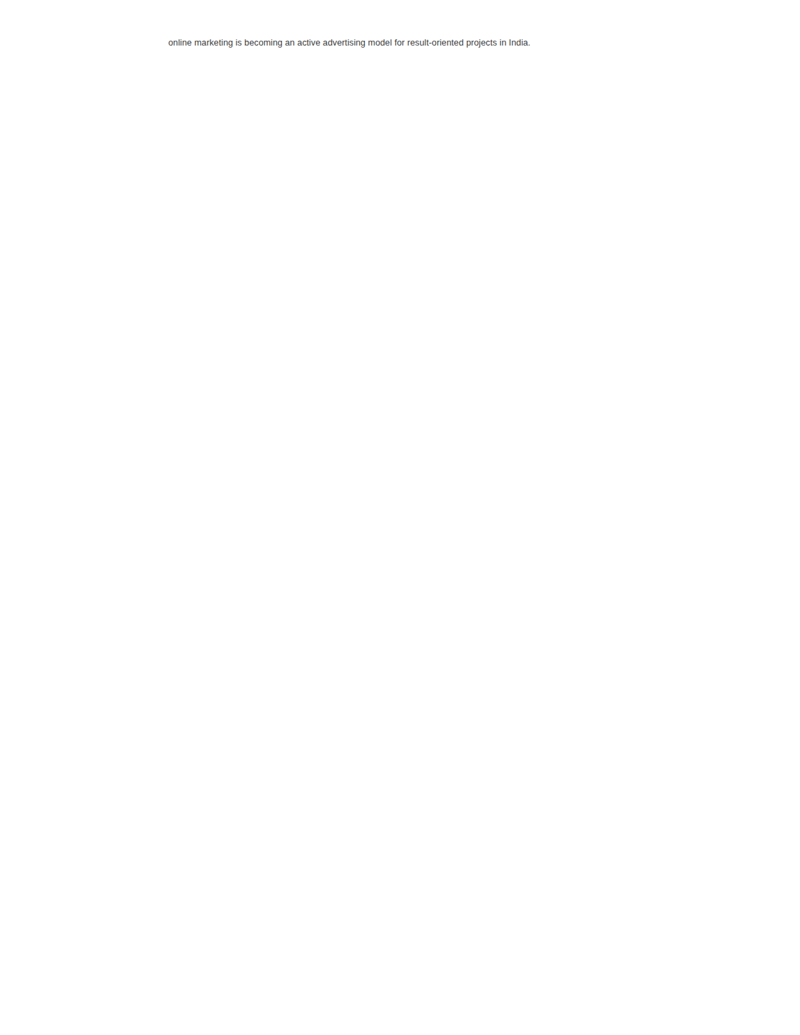online marketing is becoming an active advertising model for result-oriented projects in India.